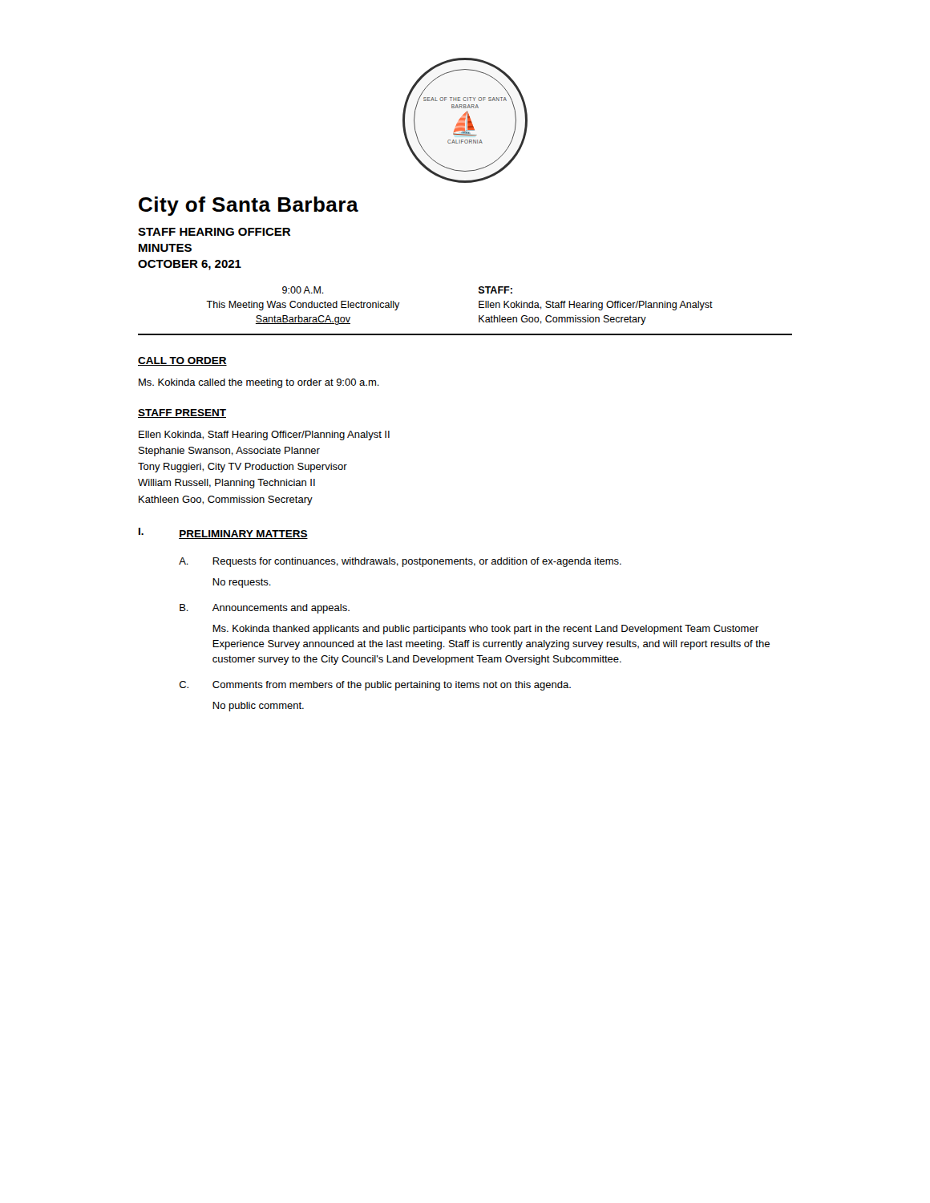Seal of the City of Santa Barbara ⛵ California
City of Santa Barbara
STAFF HEARING OFFICER MINUTES OCTOBER 6, 2021
| 9:00 A.M. This Meeting Was Conducted Electronically SantaBarbaraCA.gov | STAFF: Ellen Kokinda, Staff Hearing Officer/Planning Analyst Kathleen Goo, Commission Secretary |
Call to Order
Ms. Kokinda called the meeting to order at 9:00 a.m.
Staff Present
Ellen Kokinda, Staff Hearing Officer/Planning Analyst II
Stephanie Swanson, Associate Planner
Tony Ruggieri, City TV Production Supervisor
William Russell, Planning Technician II
Kathleen Goo, Commission Secretary
I. Preliminary Matters
A. Requests for continuances, withdrawals, postponements, or addition of ex-agenda items.
No requests.
B. Announcements and appeals.
Ms. Kokinda thanked applicants and public participants who took part in the recent Land Development Team Customer Experience Survey announced at the last meeting. Staff is currently analyzing survey results, and will report results of the customer survey to the City Council's Land Development Team Oversight Subcommittee.
C. Comments from members of the public pertaining to items not on this agenda.
No public comment.